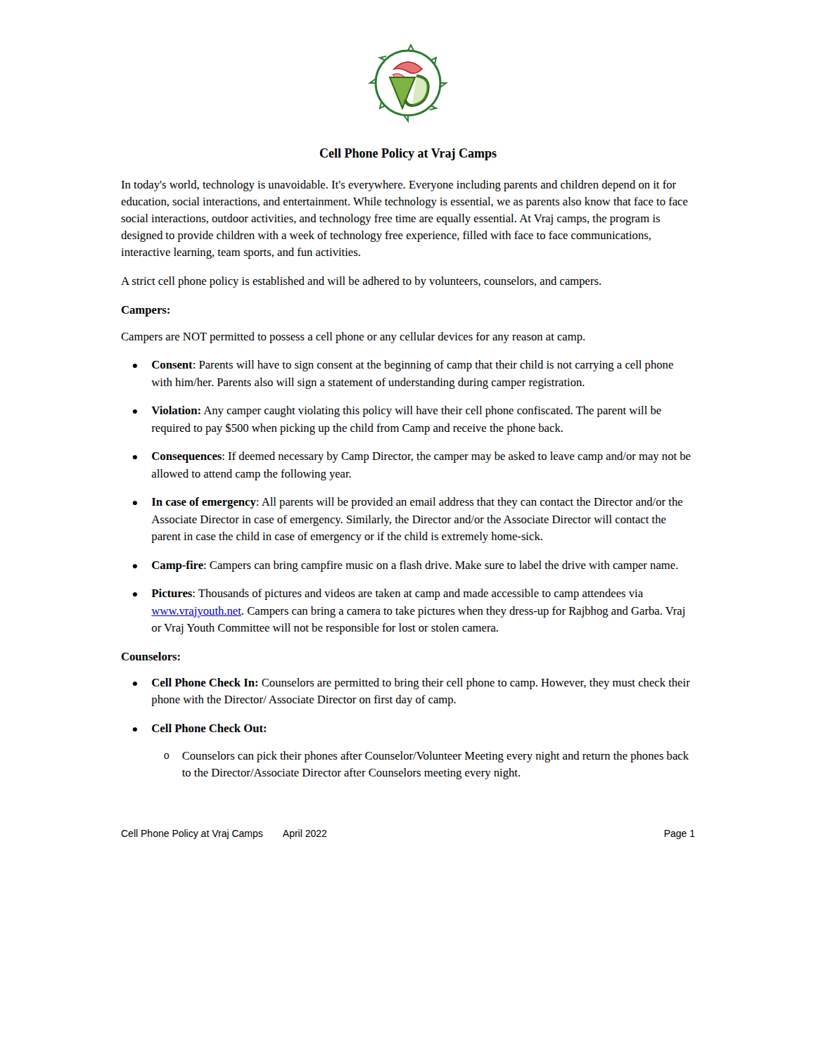Cell Phone Policy at Vraj Camps
In today's world, technology is unavoidable. It's everywhere. Everyone including parents and children depend on it for education, social interactions, and entertainment. While technology is essential, we as parents also know that face to face social interactions, outdoor activities, and technology free time are equally essential. At Vraj camps, the program is designed to provide children with a week of technology free experience, filled with face to face communications, interactive learning, team sports, and fun activities.
A strict cell phone policy is established and will be adhered to by volunteers, counselors, and campers.
Campers:
Campers are NOT permitted to possess a cell phone or any cellular devices for any reason at camp.
Consent: Parents will have to sign consent at the beginning of camp that their child is not carrying a cell phone with him/her. Parents also will sign a statement of understanding during camper registration.
Violation: Any camper caught violating this policy will have their cell phone confiscated. The parent will be required to pay $500 when picking up the child from Camp and receive the phone back.
Consequences: If deemed necessary by Camp Director, the camper may be asked to leave camp and/or may not be allowed to attend camp the following year.
In case of emergency: All parents will be provided an email address that they can contact the Director and/or the Associate Director in case of emergency. Similarly, the Director and/or the Associate Director will contact the parent in case the child in case of emergency or if the child is extremely home-sick.
Camp-fire: Campers can bring campfire music on a flash drive. Make sure to label the drive with camper name.
Pictures: Thousands of pictures and videos are taken at camp and made accessible to camp attendees via www.vrajyouth.net. Campers can bring a camera to take pictures when they dress-up for Rajbhog and Garba. Vraj or Vraj Youth Committee will not be responsible for lost or stolen camera.
Counselors:
Cell Phone Check In: Counselors are permitted to bring their cell phone to camp. However, they must check their phone with the Director/ Associate Director on first day of camp.
Cell Phone Check Out:
Counselors can pick their phones after Counselor/Volunteer Meeting every night and return the phones back to the Director/Associate Director after Counselors meeting every night.
Cell Phone Policy at Vraj Camps April 2022 Page 1